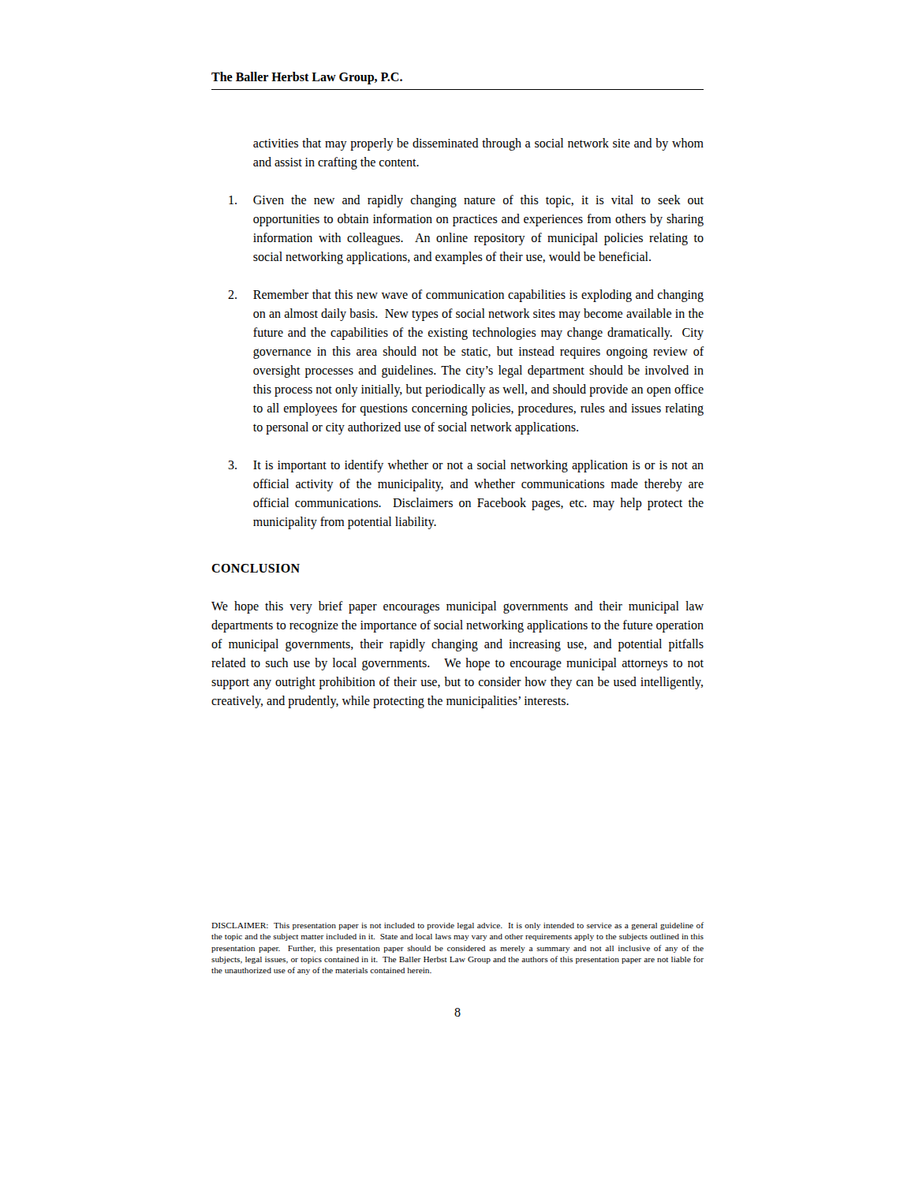The Baller Herbst Law Group, P.C.
activities that may properly be disseminated through a social network site and by whom and assist in crafting the content.
Given the new and rapidly changing nature of this topic, it is vital to seek out opportunities to obtain information on practices and experiences from others by sharing information with colleagues. An online repository of municipal policies relating to social networking applications, and examples of their use, would be beneficial.
Remember that this new wave of communication capabilities is exploding and changing on an almost daily basis. New types of social network sites may become available in the future and the capabilities of the existing technologies may change dramatically. City governance in this area should not be static, but instead requires ongoing review of oversight processes and guidelines. The city’s legal department should be involved in this process not only initially, but periodically as well, and should provide an open office to all employees for questions concerning policies, procedures, rules and issues relating to personal or city authorized use of social network applications.
It is important to identify whether or not a social networking application is or is not an official activity of the municipality, and whether communications made thereby are official communications. Disclaimers on Facebook pages, etc. may help protect the municipality from potential liability.
CONCLUSION
We hope this very brief paper encourages municipal governments and their municipal law departments to recognize the importance of social networking applications to the future operation of municipal governments, their rapidly changing and increasing use, and potential pitfalls related to such use by local governments. We hope to encourage municipal attorneys to not support any outright prohibition of their use, but to consider how they can be used intelligently, creatively, and prudently, while protecting the municipalities’ interests.
DISCLAIMER: This presentation paper is not included to provide legal advice. It is only intended to service as a general guideline of the topic and the subject matter included in it. State and local laws may vary and other requirements apply to the subjects outlined in this presentation paper. Further, this presentation paper should be considered as merely a summary and not all inclusive of any of the subjects, legal issues, or topics contained in it. The Baller Herbst Law Group and the authors of this presentation paper are not liable for the unauthorized use of any of the materials contained herein.
8